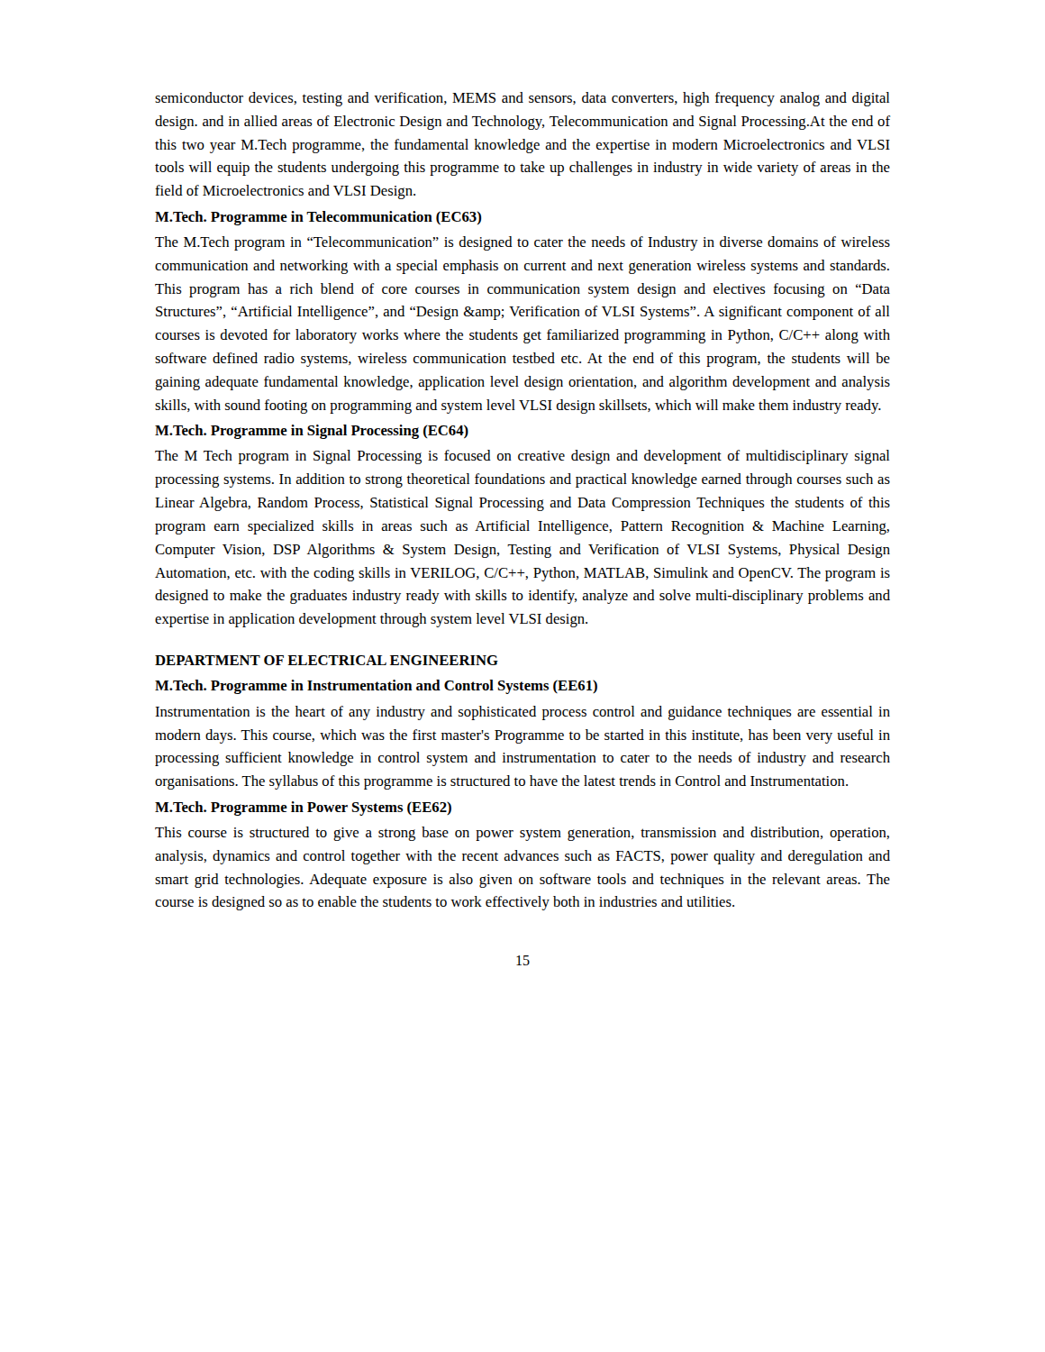semiconductor devices, testing and verification, MEMS and sensors, data converters, high frequency analog and digital design. and in allied areas of Electronic Design and Technology, Telecommunication and Signal Processing.At the end of this two year M.Tech programme, the fundamental knowledge and the expertise in modern Microelectronics and VLSI tools will equip the students undergoing this programme to take up challenges in industry in wide variety of areas in the field of Microelectronics and VLSI Design.
M.Tech. Programme in Telecommunication (EC63)
The M.Tech program in “Telecommunication” is designed to cater the needs of Industry in diverse domains of wireless communication and networking with a special emphasis on current and next generation wireless systems and standards. This program has a rich blend of core courses in communication system design and electives focusing on “Data Structures”, “Artificial Intelligence”, and “Design &amp; Verification of VLSI Systems”. A significant component of all courses is devoted for laboratory works where the students get familiarized programming in Python, C/C++ along with software defined radio systems, wireless communication testbed etc. At the end of this program, the students will be gaining adequate fundamental knowledge, application level design orientation, and algorithm development and analysis skills, with sound footing on programming and system level VLSI design skillsets, which will make them industry ready.
M.Tech. Programme in Signal Processing (EC64)
The M Tech program in Signal Processing is focused on creative design and development of multidisciplinary signal processing systems. In addition to strong theoretical foundations and practical knowledge earned through courses such as Linear Algebra, Random Process, Statistical Signal Processing and Data Compression Techniques the students of this program earn specialized skills in areas such as Artificial Intelligence, Pattern Recognition & Machine Learning, Computer Vision, DSP Algorithms & System Design, Testing and Verification of VLSI Systems, Physical Design Automation, etc. with the coding skills in VERILOG, C/C++, Python, MATLAB, Simulink and OpenCV. The program is designed to make the graduates industry ready with skills to identify, analyze and solve multi-disciplinary problems and expertise in application development through system level VLSI design.
DEPARTMENT OF ELECTRICAL ENGINEERING
M.Tech. Programme in Instrumentation and Control Systems (EE61)
Instrumentation is the heart of any industry and sophisticated process control and guidance techniques are essential in modern days. This course, which was the first master's Programme to be started in this institute, has been very useful in processing sufficient knowledge in control system and instrumentation to cater to the needs of industry and research organisations. The syllabus of this programme is structured to have the latest trends in Control and Instrumentation.
M.Tech. Programme in Power Systems (EE62)
This course is structured to give a strong base on power system generation, transmission and distribution, operation, analysis, dynamics and control together with the recent advances such as FACTS, power quality and deregulation and smart grid technologies. Adequate exposure is also given on software tools and techniques in the relevant areas. The course is designed so as to enable the students to work effectively both in industries and utilities.
15